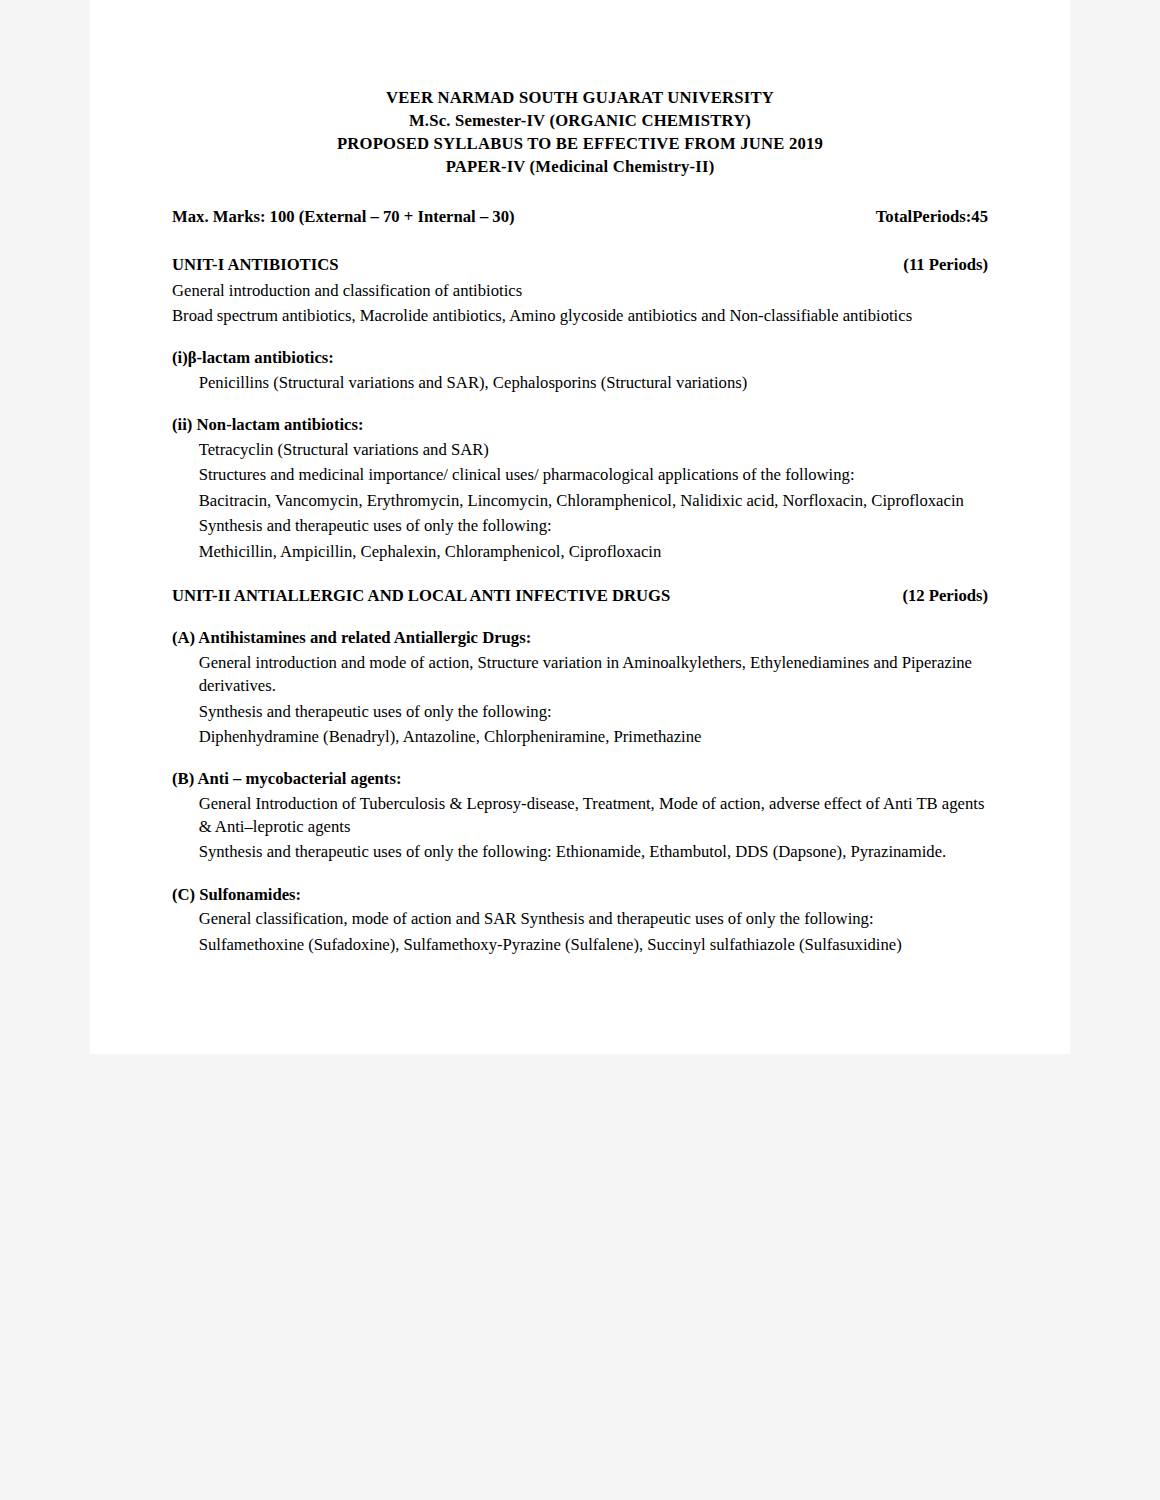VEER NARMAD SOUTH GUJARAT UNIVERSITY
M.Sc. Semester-IV (ORGANIC CHEMISTRY)
PROPOSED SYLLABUS TO BE EFFECTIVE FROM JUNE 2019
PAPER-IV (Medicinal Chemistry-II)
Max. Marks: 100 (External – 70 + Internal – 30) TotalPeriods:45
UNIT-I ANTIBIOTICS(11 Periods)
General introduction and classification of antibiotics
Broad spectrum antibiotics, Macrolide antibiotics, Amino glycoside antibiotics and Non-classifiable antibiotics
(i)β-lactam antibiotics:
Penicillins (Structural variations and SAR), Cephalosporins (Structural variations)
(ii) Non-lactam antibiotics:
Tetracyclin (Structural variations and SAR)
Structures and medicinal importance/ clinical uses/ pharmacological applications of the following:
Bacitracin, Vancomycin, Erythromycin, Lincomycin, Chloramphenicol, Nalidixic acid, Norfloxacin, Ciprofloxacin
Synthesis and therapeutic uses of only the following:
Methicillin, Ampicillin, Cephalexin, Chloramphenicol, Ciprofloxacin
UNIT-II ANTIALLERGIC AND LOCAL ANTI INFECTIVE DRUGS(12 Periods)
(A) Antihistamines and related Antiallergic Drugs:
General introduction and mode of action, Structure variation in Aminoalkylethers, Ethylenediamines and Piperazine derivatives.
Synthesis and therapeutic uses of only the following:
Diphenhydramine (Benadryl), Antazoline, Chlorpheniramine, Primethazine
(B) Anti – mycobacterial agents:
General Introduction of Tuberculosis & Leprosy-disease, Treatment, Mode of action, adverse effect of Anti TB agents & Anti–leprotic agents
Synthesis and therapeutic uses of only the following: Ethionamide, Ethambutol, DDS (Dapsone), Pyrazinamide.
(C) Sulfonamides:
General classification, mode of action and SAR Synthesis and therapeutic uses of only the following:
Sulfamethoxine (Sufadoxine), Sulfamethoxy-Pyrazine (Sulfalene), Succinyl sulfathiazole (Sulfasuxidine)